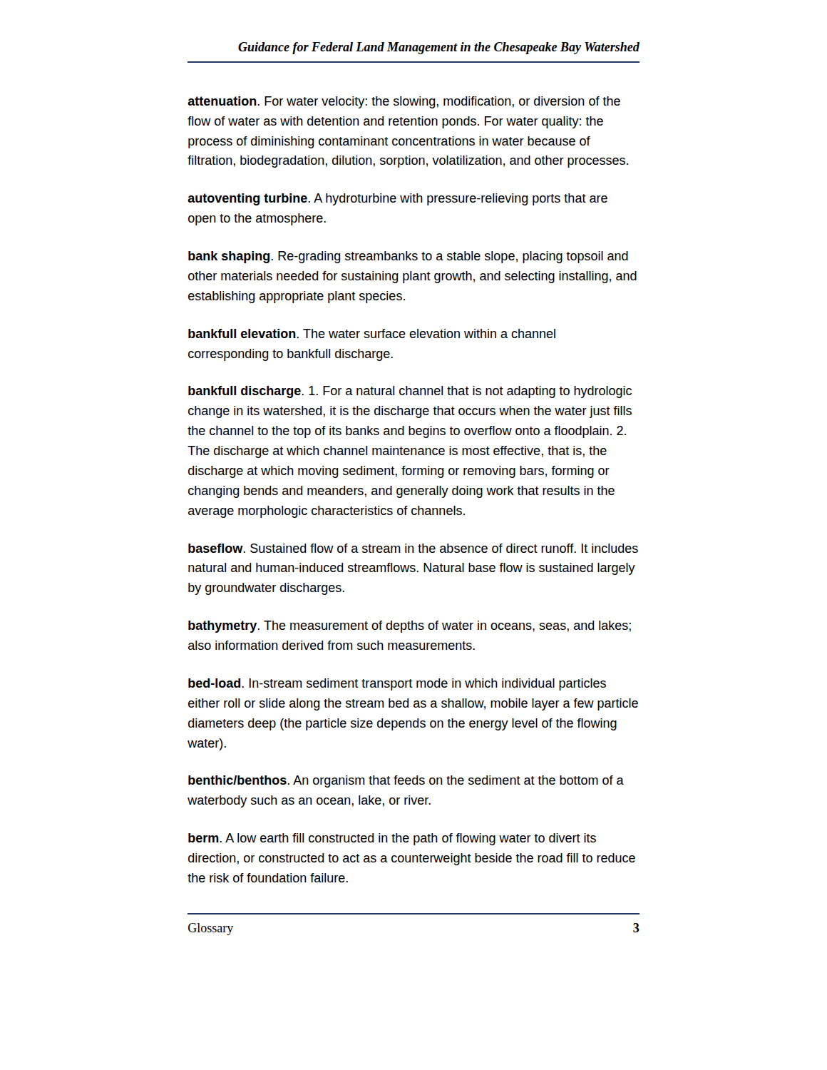Guidance for Federal Land Management in the Chesapeake Bay Watershed
attenuation. For water velocity: the slowing, modification, or diversion of the flow of water as with detention and retention ponds. For water quality: the process of diminishing contaminant concentrations in water because of filtration, biodegradation, dilution, sorption, volatilization, and other processes.
autoventing turbine. A hydroturbine with pressure-relieving ports that are open to the atmosphere.
bank shaping. Re-grading streambanks to a stable slope, placing topsoil and other materials needed for sustaining plant growth, and selecting installing, and establishing appropriate plant species.
bankfull elevation. The water surface elevation within a channel corresponding to bankfull discharge.
bankfull discharge. 1. For a natural channel that is not adapting to hydrologic change in its watershed, it is the discharge that occurs when the water just fills the channel to the top of its banks and begins to overflow onto a floodplain. 2. The discharge at which channel maintenance is most effective, that is, the discharge at which moving sediment, forming or removing bars, forming or changing bends and meanders, and generally doing work that results in the average morphologic characteristics of channels.
baseflow. Sustained flow of a stream in the absence of direct runoff. It includes natural and human-induced streamflows. Natural base flow is sustained largely by groundwater discharges.
bathymetry. The measurement of depths of water in oceans, seas, and lakes; also information derived from such measurements.
bed-load. In-stream sediment transport mode in which individual particles either roll or slide along the stream bed as a shallow, mobile layer a few particle diameters deep (the particle size depends on the energy level of the flowing water).
benthic/benthos. An organism that feeds on the sediment at the bottom of a waterbody such as an ocean, lake, or river.
berm. A low earth fill constructed in the path of flowing water to divert its direction, or constructed to act as a counterweight beside the road fill to reduce the risk of foundation failure.
Glossary 3